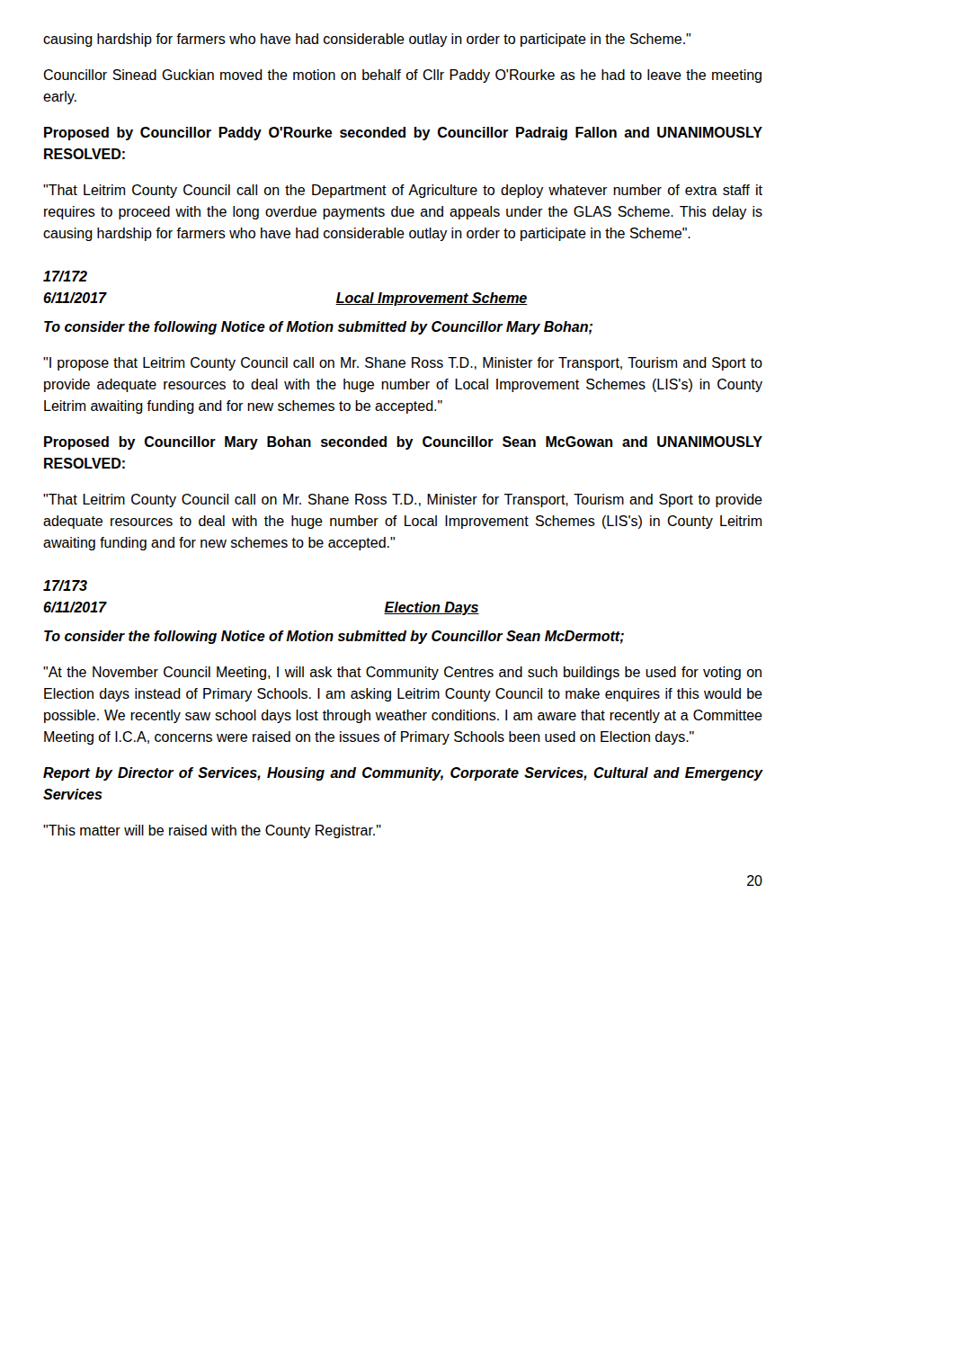causing hardship for farmers who have had considerable outlay in order to participate in the Scheme."
Councillor Sinead Guckian moved the motion on behalf of Cllr Paddy O'Rourke as he had to leave the meeting early.
Proposed by Councillor Paddy O'Rourke seconded by Councillor Padraig Fallon and UNANIMOUSLY RESOLVED:
"That Leitrim County Council call on the Department of Agriculture to deploy whatever number of extra staff it requires to proceed with the long overdue payments due and appeals under the GLAS Scheme. This delay is causing hardship for farmers who have had considerable outlay in order to participate in the Scheme".
17/172
6/11/2017 Local Improvement Scheme
To consider the following Notice of Motion submitted by Councillor Mary Bohan;
"I propose that Leitrim County Council call on Mr. Shane Ross T.D., Minister for Transport, Tourism and Sport to provide adequate resources to deal with the huge number of Local Improvement Schemes (LIS's) in County Leitrim awaiting funding and for new schemes to be accepted."
Proposed by Councillor Mary Bohan seconded by Councillor Sean McGowan and UNANIMOUSLY RESOLVED:
"That Leitrim County Council call on Mr. Shane Ross T.D., Minister for Transport, Tourism and Sport to provide adequate resources to deal with the huge number of Local Improvement Schemes (LIS's) in County Leitrim awaiting funding and for new schemes to be accepted."
17/173
6/11/2017 Election Days
To consider the following Notice of Motion submitted by Councillor Sean McDermott;
"At the November Council Meeting, I will ask that Community Centres and such buildings be used for voting on Election days instead of Primary Schools. I am asking Leitrim County Council to make enquires if this would be possible. We recently saw school days lost through weather conditions. I am aware that recently at a Committee Meeting of I.C.A, concerns were raised on the issues of Primary Schools been used on Election days."
Report by Director of Services, Housing and Community, Corporate Services, Cultural and Emergency Services
"This matter will be raised with the County Registrar."
20